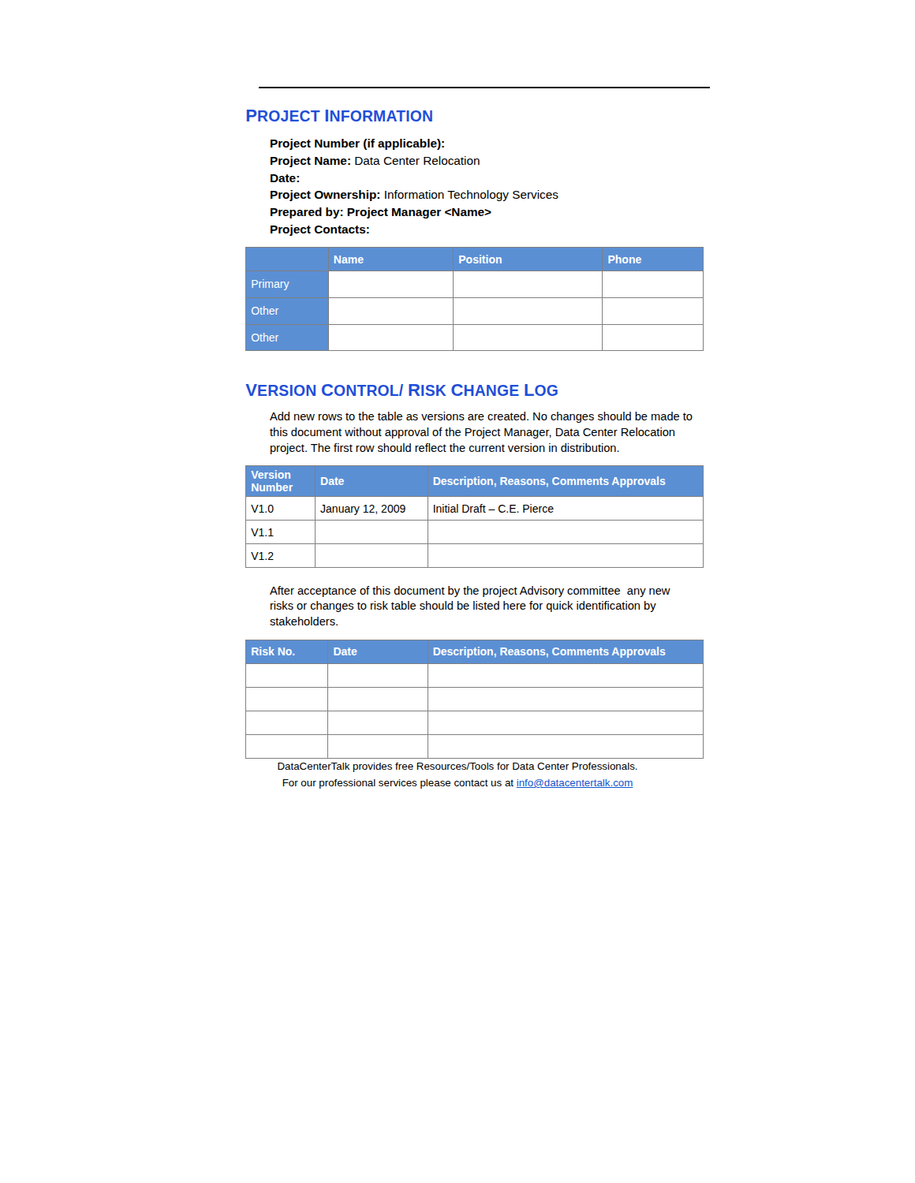PROJECT INFORMATION
Project Number (if applicable):
Project Name: Data Center Relocation
Date:
Project Ownership: Information Technology Services
Prepared by: Project Manager <Name>
Project Contacts:
| | Name | Position | Phone |
| --- | --- | --- | --- |
| Primary | | | |
| Other | | | |
| Other | | | |
VERSION CONTROL/ RISK CHANGE LOG
Add new rows to the table as versions are created. No changes should be made to this document without approval of the Project Manager, Data Center Relocation project. The first row should reflect the current version in distribution.
| Version Number | Date | Description, Reasons, Comments Approvals |
| --- | --- | --- |
| V1.0 | January 12, 2009 | Initial Draft – C.E. Pierce |
| V1.1 | | |
| V1.2 | | |
After acceptance of this document by the project Advisory committee any new risks or changes to risk table should be listed here for quick identification by stakeholders.
| Risk No. | Date | Description, Reasons, Comments Approvals |
| --- | --- | --- |
DataCenterTalk provides free Resources/Tools for Data Center Professionals.
For our professional services please contact us at info@datacentertalk.com